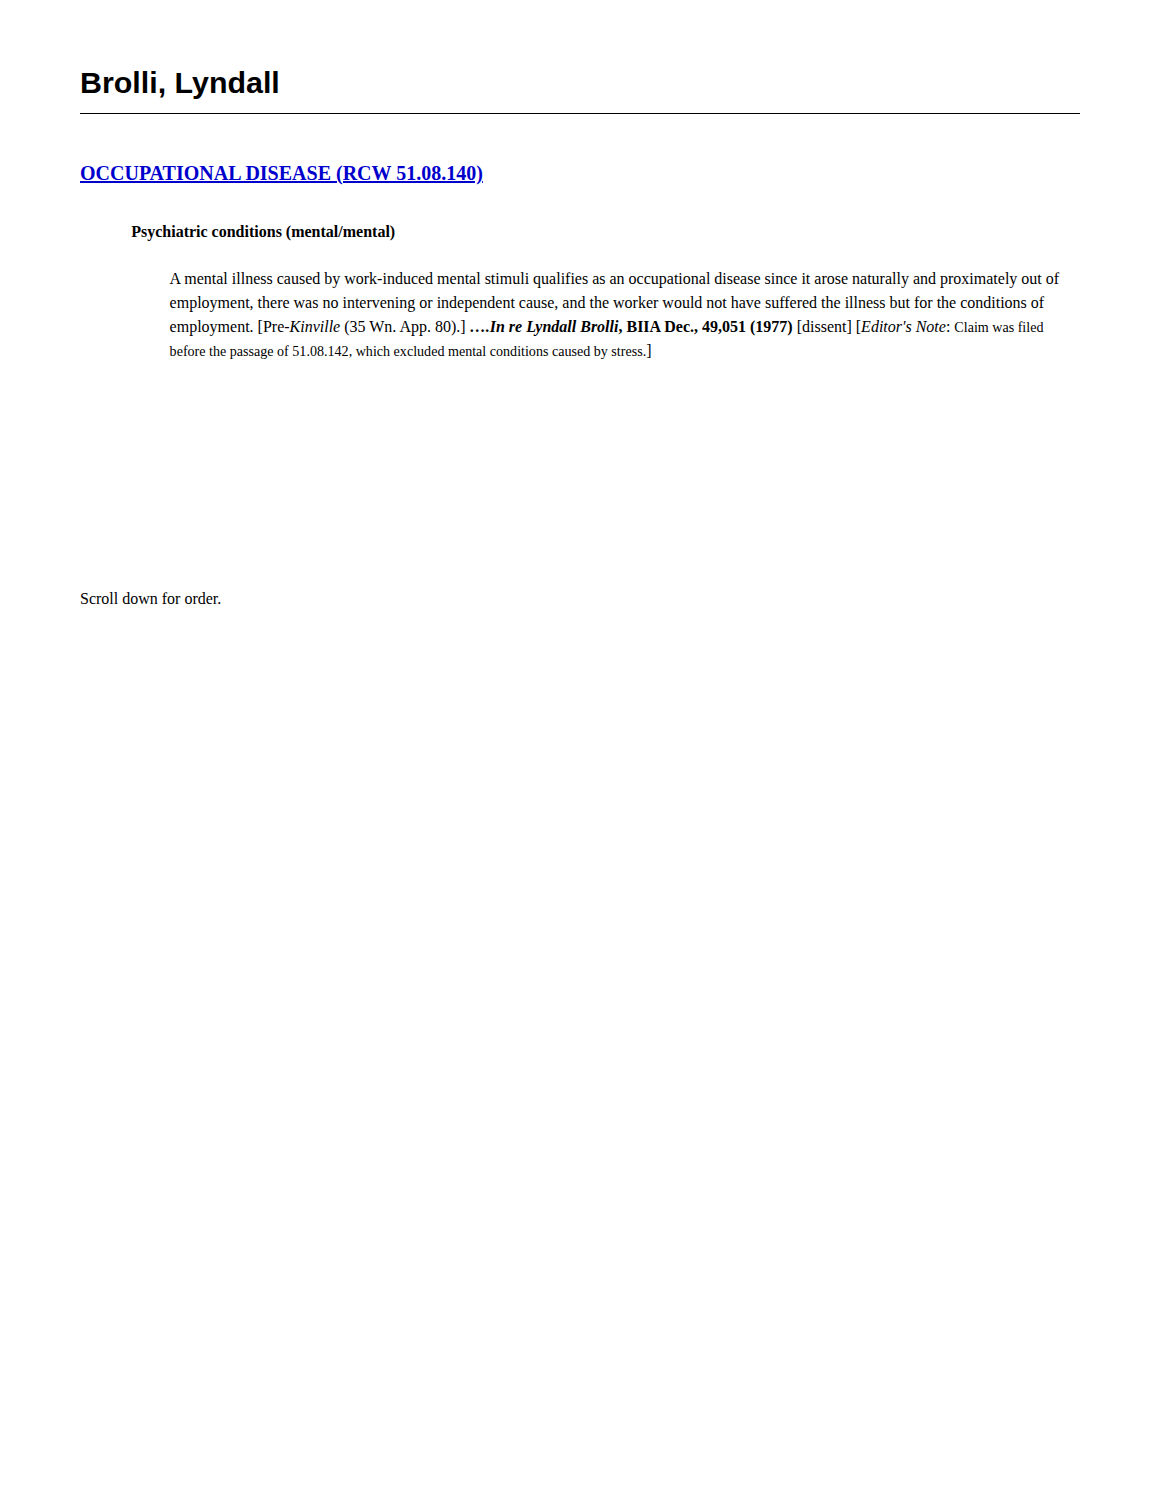Brolli, Lyndall
OCCUPATIONAL DISEASE (RCW 51.08.140)
Psychiatric conditions (mental/mental)
A mental illness caused by work-induced mental stimuli qualifies as an occupational disease since it arose naturally and proximately out of employment, there was no intervening or independent cause, and the worker would not have suffered the illness but for the conditions of employment. [Pre-Kinville (35 Wn. App. 80).] ….In re Lyndall Brolli, BIIA Dec., 49,051 (1977) [dissent] [Editor's Note: Claim was filed before the passage of 51.08.142, which excluded mental conditions caused by stress.]
Scroll down for order.